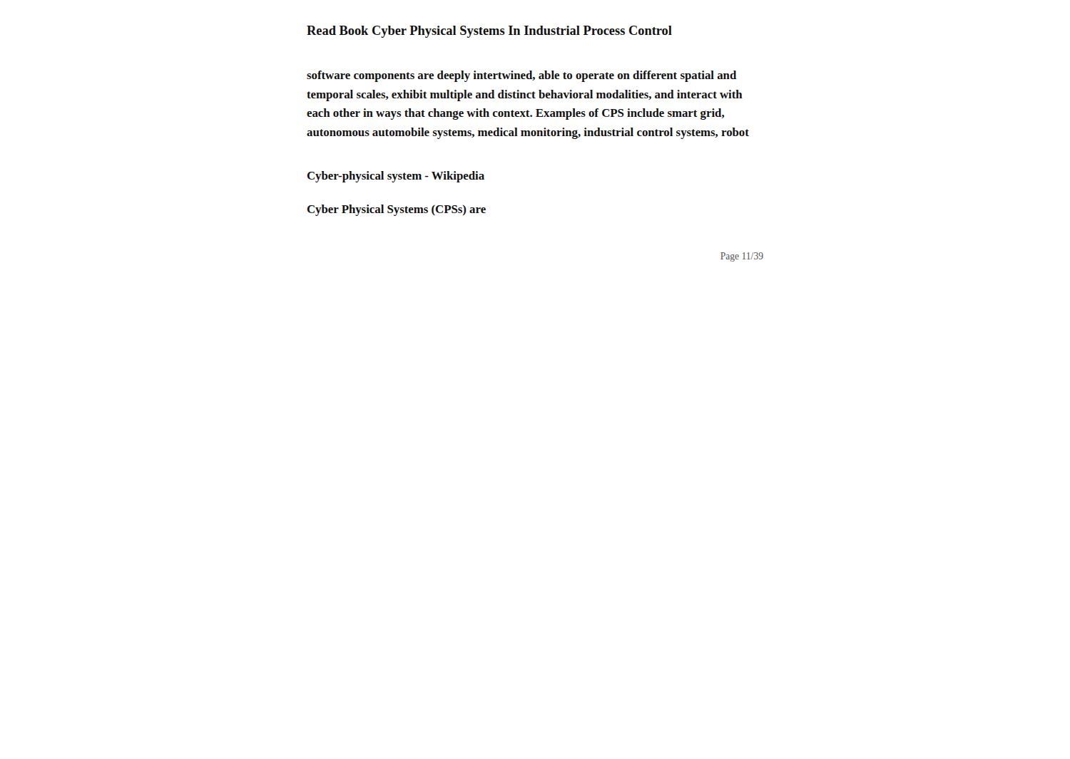Read Book Cyber Physical Systems In Industrial Process Control
software components are deeply intertwined, able to operate on different spatial and temporal scales, exhibit multiple and distinct behavioral modalities, and interact with each other in ways that change with context. Examples of CPS include smart grid, autonomous automobile systems, medical monitoring, industrial control systems, robot
Cyber-physical system - Wikipedia
Cyber Physical Systems (CPSs) are
Page 11/39